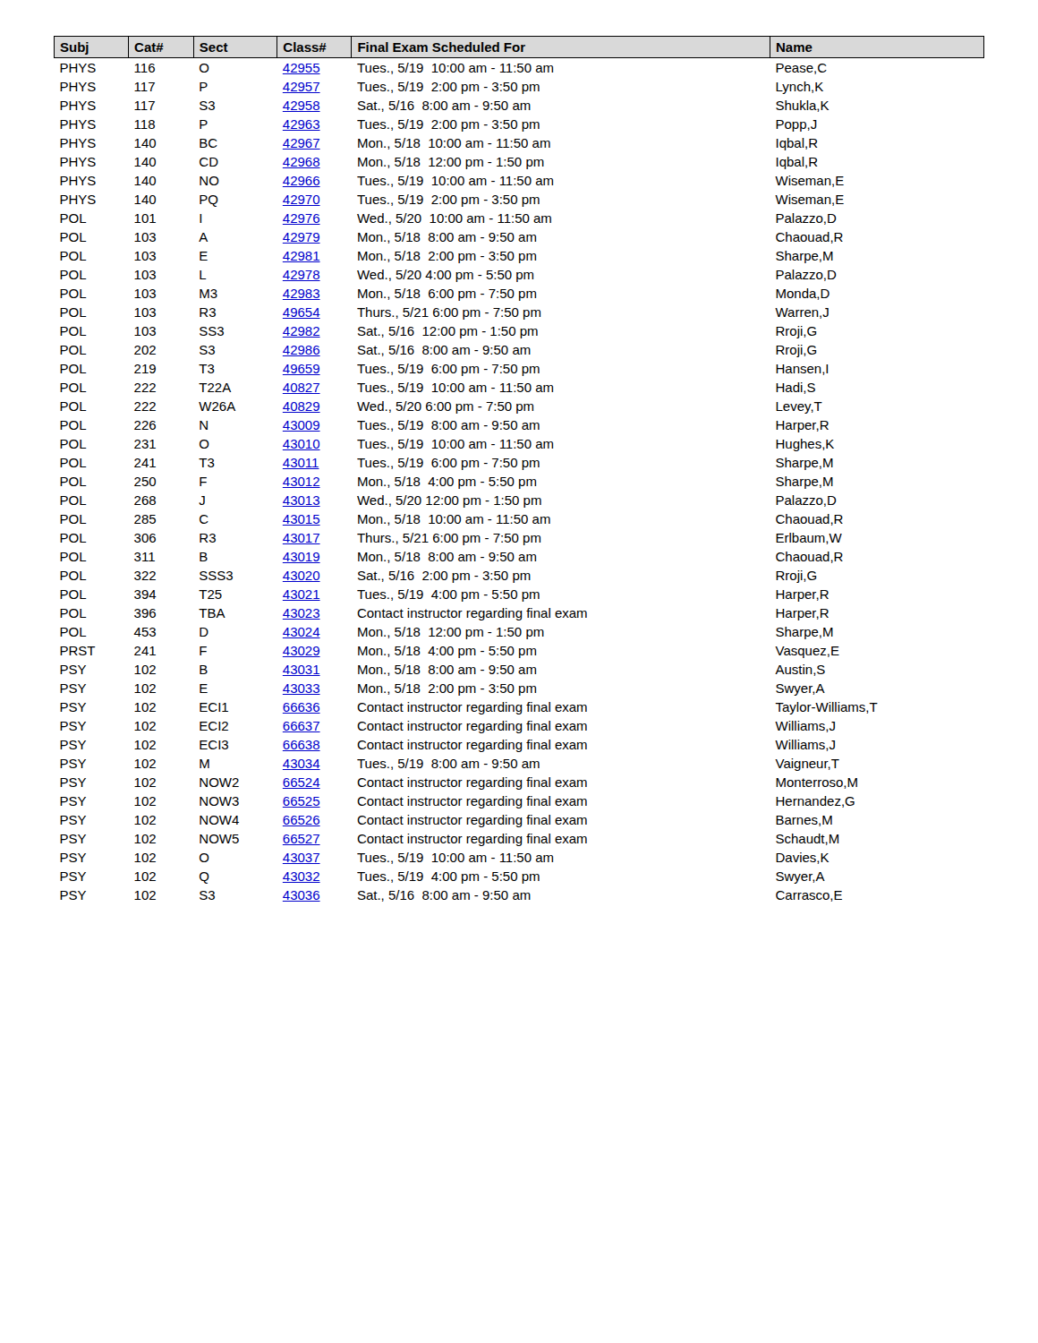| Subj | Cat# | Sect | Class# | Final Exam Scheduled For | Name |
| --- | --- | --- | --- | --- | --- |
| PHYS | 116 | O | 42955 | Tues., 5/19 10:00 am - 11:50 am | Pease,C |
| PHYS | 117 | P | 42957 | Tues., 5/19 2:00 pm - 3:50 pm | Lynch,K |
| PHYS | 117 | S3 | 42958 | Sat., 5/16 8:00 am - 9:50 am | Shukla,K |
| PHYS | 118 | P | 42963 | Tues., 5/19 2:00 pm - 3:50 pm | Popp,J |
| PHYS | 140 | BC | 42967 | Mon., 5/18 10:00 am - 11:50 am | Iqbal,R |
| PHYS | 140 | CD | 42968 | Mon., 5/18 12:00 pm - 1:50 pm | Iqbal,R |
| PHYS | 140 | NO | 42966 | Tues., 5/19 10:00 am - 11:50 am | Wiseman,E |
| PHYS | 140 | PQ | 42970 | Tues., 5/19 2:00 pm - 3:50 pm | Wiseman,E |
| POL | 101 | I | 42976 | Wed., 5/20 10:00 am - 11:50 am | Palazzo,D |
| POL | 103 | A | 42979 | Mon., 5/18 8:00 am - 9:50 am | Chaouad,R |
| POL | 103 | E | 42981 | Mon., 5/18 2:00 pm - 3:50 pm | Sharpe,M |
| POL | 103 | L | 42978 | Wed., 5/20 4:00 pm - 5:50 pm | Palazzo,D |
| POL | 103 | M3 | 42983 | Mon., 5/18 6:00 pm - 7:50 pm | Monda,D |
| POL | 103 | R3 | 49654 | Thurs., 5/21 6:00 pm - 7:50 pm | Warren,J |
| POL | 103 | SS3 | 42982 | Sat., 5/16 12:00 pm - 1:50 pm | Rroji,G |
| POL | 202 | S3 | 42986 | Sat., 5/16 8:00 am - 9:50 am | Rroji,G |
| POL | 219 | T3 | 49659 | Tues., 5/19 6:00 pm - 7:50 pm | Hansen,I |
| POL | 222 | T22A | 40827 | Tues., 5/19 10:00 am - 11:50 am | Hadi,S |
| POL | 222 | W26A | 40829 | Wed., 5/20 6:00 pm - 7:50 pm | Levey,T |
| POL | 226 | N | 43009 | Tues., 5/19 8:00 am - 9:50 am | Harper,R |
| POL | 231 | O | 43010 | Tues., 5/19 10:00 am - 11:50 am | Hughes,K |
| POL | 241 | T3 | 43011 | Tues., 5/19 6:00 pm - 7:50 pm | Sharpe,M |
| POL | 250 | F | 43012 | Mon., 5/18 4:00 pm - 5:50 pm | Sharpe,M |
| POL | 268 | J | 43013 | Wed., 5/20 12:00 pm - 1:50 pm | Palazzo,D |
| POL | 285 | C | 43015 | Mon., 5/18 10:00 am - 11:50 am | Chaouad,R |
| POL | 306 | R3 | 43017 | Thurs., 5/21 6:00 pm - 7:50 pm | Erlbaum,W |
| POL | 311 | B | 43019 | Mon., 5/18 8:00 am - 9:50 am | Chaouad,R |
| POL | 322 | SSS3 | 43020 | Sat., 5/16 2:00 pm - 3:50 pm | Rroji,G |
| POL | 394 | T25 | 43021 | Tues., 5/19 4:00 pm - 5:50 pm | Harper,R |
| POL | 396 | TBA | 43023 | Contact instructor regarding final exam | Harper,R |
| POL | 453 | D | 43024 | Mon., 5/18 12:00 pm - 1:50 pm | Sharpe,M |
| PRST | 241 | F | 43029 | Mon., 5/18 4:00 pm - 5:50 pm | Vasquez,E |
| PSY | 102 | B | 43031 | Mon., 5/18 8:00 am - 9:50 am | Austin,S |
| PSY | 102 | E | 43033 | Mon., 5/18 2:00 pm - 3:50 pm | Swyer,A |
| PSY | 102 | ECI1 | 66636 | Contact instructor regarding final exam | Taylor-Williams,T |
| PSY | 102 | ECI2 | 66637 | Contact instructor regarding final exam | Williams,J |
| PSY | 102 | ECI3 | 66638 | Contact instructor regarding final exam | Williams,J |
| PSY | 102 | M | 43034 | Tues., 5/19 8:00 am - 9:50 am | Vaigneur,T |
| PSY | 102 | NOW2 | 66524 | Contact instructor regarding final exam | Monterroso,M |
| PSY | 102 | NOW3 | 66525 | Contact instructor regarding final exam | Hernandez,G |
| PSY | 102 | NOW4 | 66526 | Contact instructor regarding final exam | Barnes,M |
| PSY | 102 | NOW5 | 66527 | Contact instructor regarding final exam | Schaudt,M |
| PSY | 102 | O | 43037 | Tues., 5/19 10:00 am - 11:50 am | Davies,K |
| PSY | 102 | Q | 43032 | Tues., 5/19 4:00 pm - 5:50 pm | Swyer,A |
| PSY | 102 | S3 | 43036 | Sat., 5/16 8:00 am - 9:50 am | Carrasco,E |